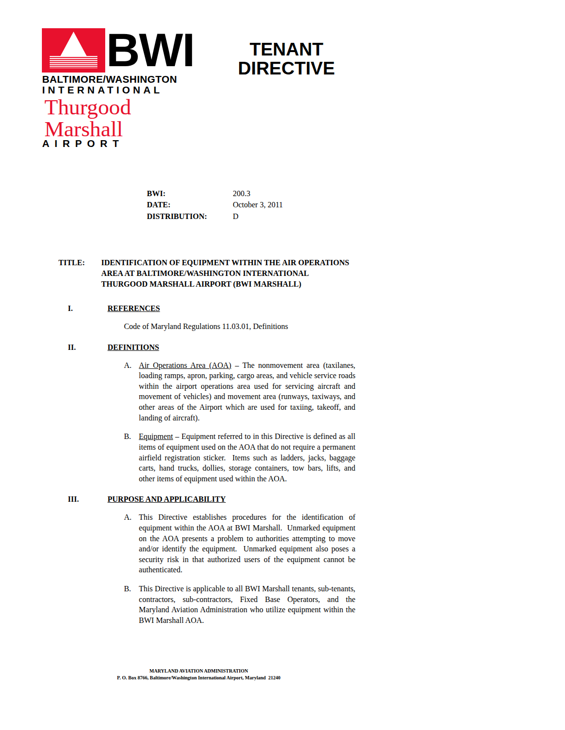BWI
BALTIMORE/WASHINGTON
INTERNATIONAL
Thurgood Marshall
AIRPORT
TENANT
DIRECTIVE
| BWI: | 200.3 |
| DATE: | October 3, 2011 |
| DISTRIBUTION: | D |
TITLE:
IDENTIFICATION OF EQUIPMENT WITHIN THE AIR OPERATIONS AREA AT BALTIMORE/WASHINGTON INTERNATIONAL THURGOOD MARSHALL AIRPORT (BWI MARSHALL)
REFERENCES
Code of Maryland Regulations 11.03.01, Definitions
DEFINITIONS
Air Operations Area (AOA) – The nonmovement area (taxilanes, loading ramps, apron, parking, cargo areas, and vehicle service roads within the airport operations area used for servicing aircraft and movement of vehicles) and movement area (runways, taxiways, and other areas of the Airport which are used for taxiing, takeoff, and landing of aircraft).
Equipment – Equipment referred to in this Directive is defined as all items of equipment used on the AOA that do not require a permanent airfield registration sticker. Items such as ladders, jacks, baggage carts, hand trucks, dollies, storage containers, tow bars, lifts, and other items of equipment used within the AOA.
PURPOSE AND APPLICABILITY
This Directive establishes procedures for the identification of equipment within the AOA at BWI Marshall. Unmarked equipment on the AOA presents a problem to authorities attempting to move and/or identify the equipment. Unmarked equipment also poses a security risk in that authorized users of the equipment cannot be authenticated.
This Directive is applicable to all BWI Marshall tenants, sub-tenants, contractors, sub-contractors, Fixed Base Operators, and the Maryland Aviation Administration who utilize equipment within the BWI Marshall AOA.
MARYLAND AVIATION ADMINISTRATION
P. O. Box 8766, Baltimore/Washington International Airport, Maryland 21240